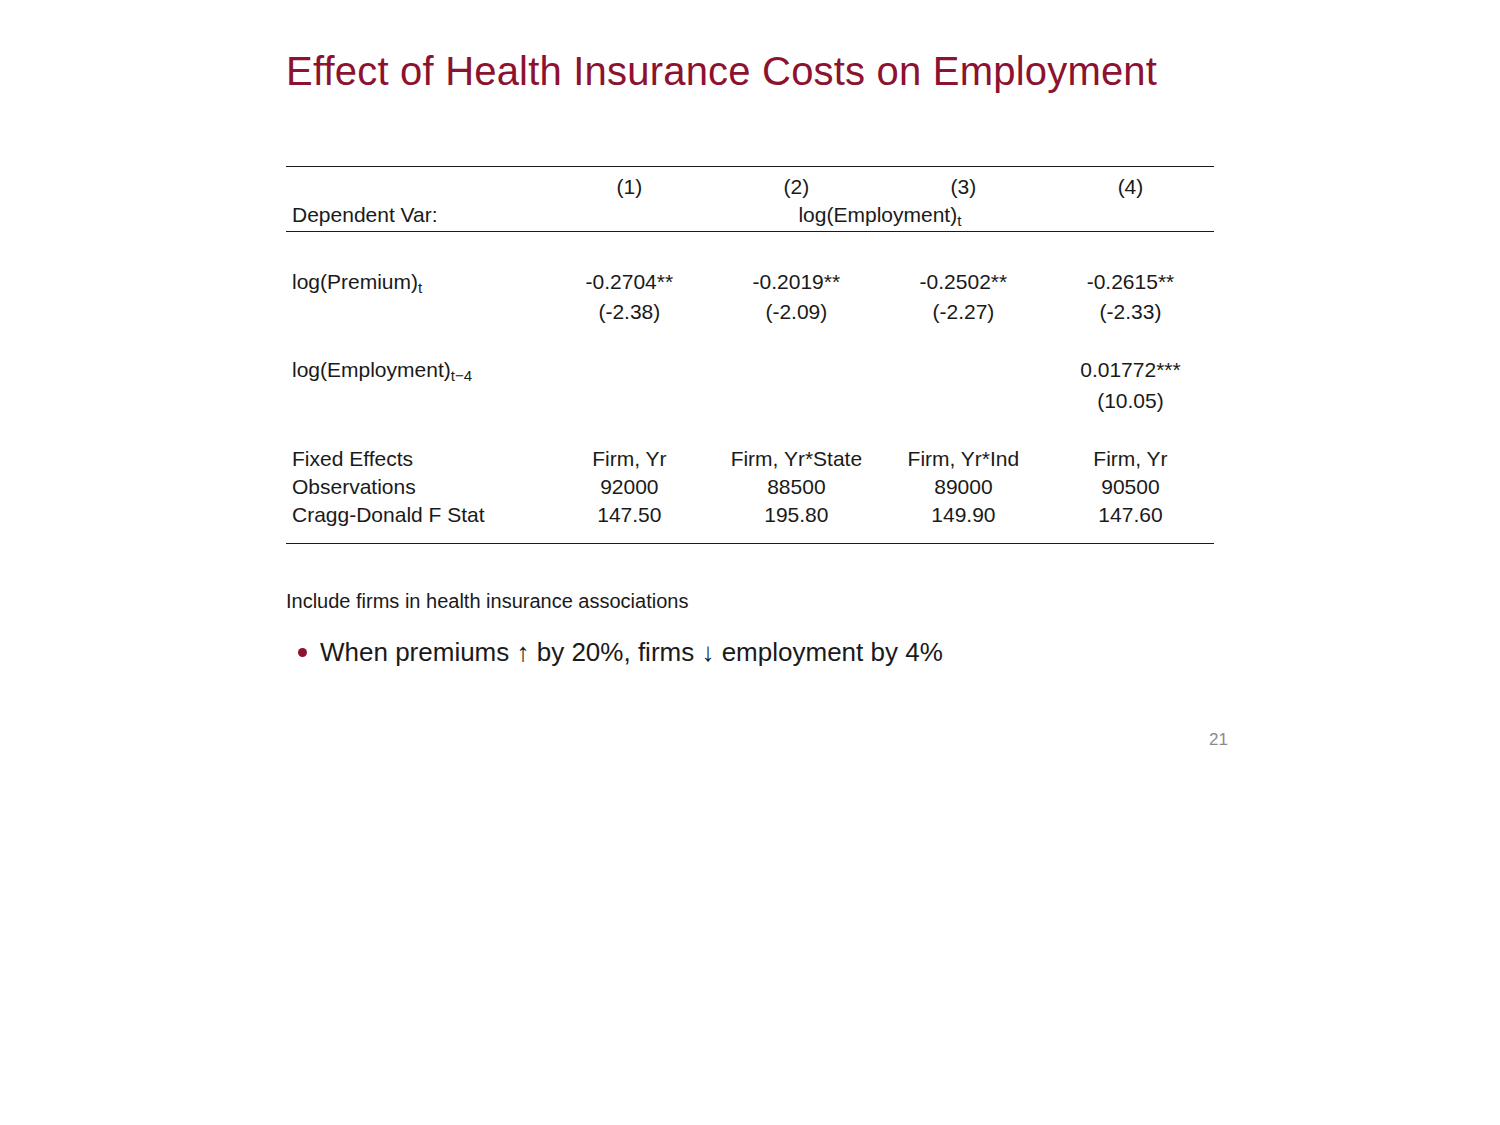Effect of Health Insurance Costs on Employment
| | (1) | (2) | (3) | (4) |
| Dependent Var: | log(Employment) t |
| log(Premium) t | -0.2704** | -0.2019** | -0.2502** | -0.2615** |
| | (-2.38) | (-2.09) | (-2.27) | (-2.33) |
| log(Employment) t−4 | | | | 0.01772*** |
| | | | | (10.05) |
| Fixed Effects | Firm, Yr | Firm, Yr*State | Firm, Yr*Ind | Firm, Yr |
| Observations | 92000 | 88500 | 89000 | 90500 |
| Cragg-Donald F Stat | 147.50 | 195.80 | 149.90 | 147.60 |
Include firms in health insurance associations
When premiums ↑ by 20%, firms ↓ employment by 4%
21